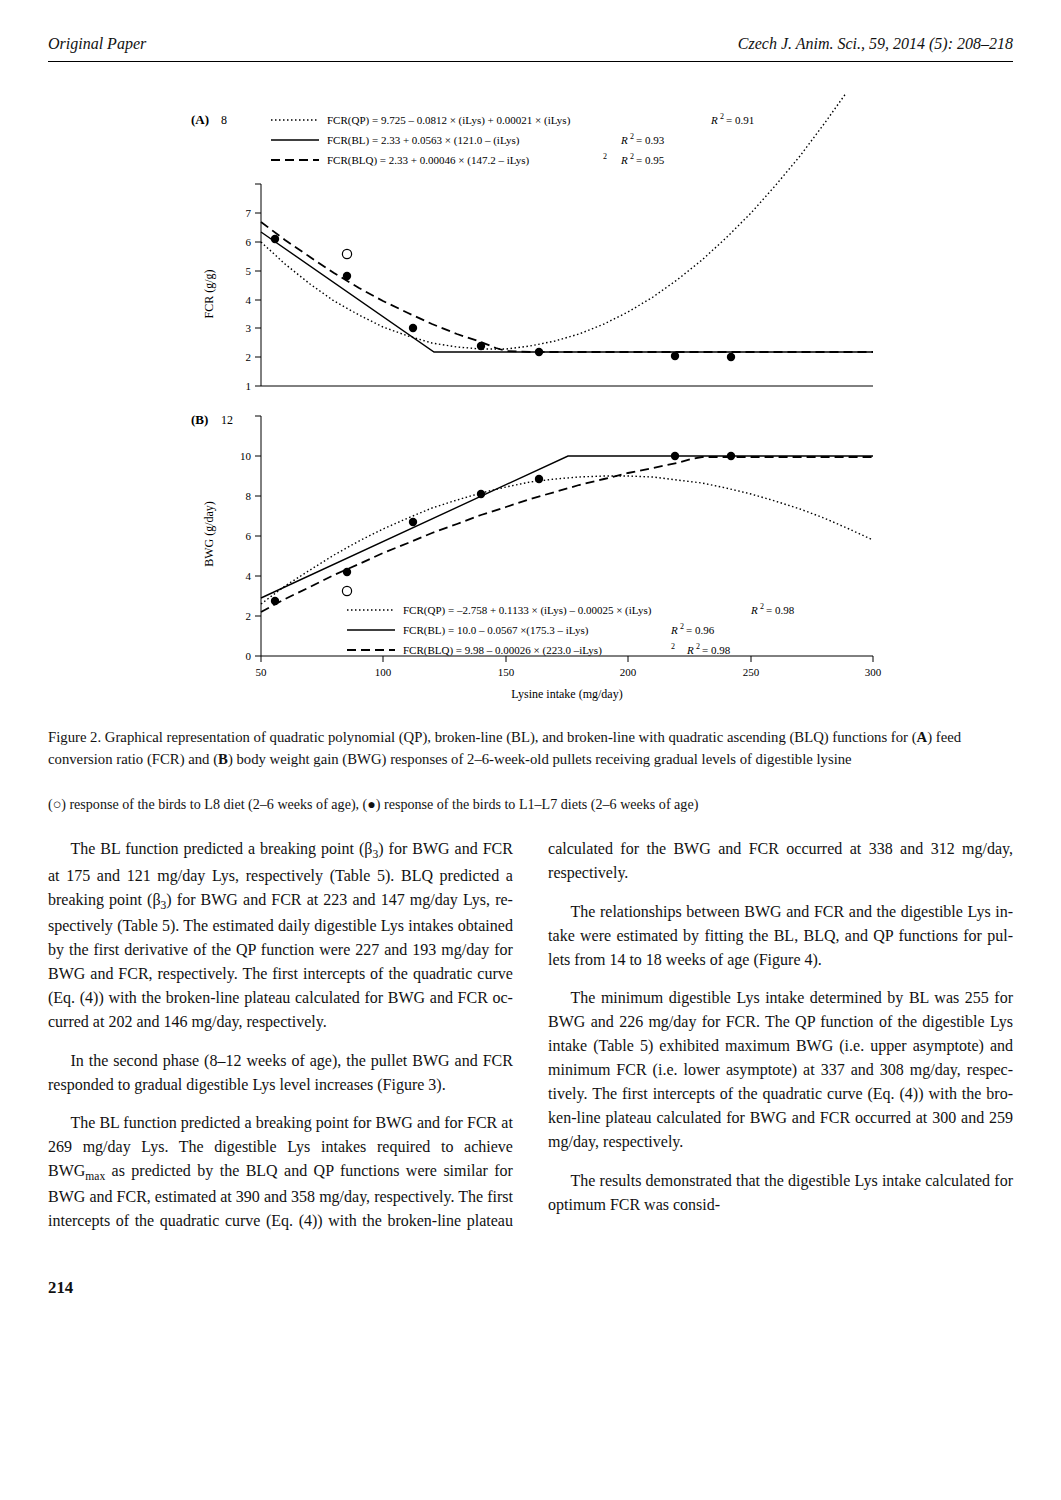Original Paper
Czech J. Anim. Sci., 59, 2014 (5): 208–218
(A) 8 FCR(QP) = 9.725 – 0.0812 × (iLys) + 0.00021 × (iLys) R2 = 0.91 FCR(BL) = 2.33 + 0.0563 × (121.0 – (iLys) R2 = 0.93 FCR(BLQ) = 2.33 + 0.00046 × (147.2 – iLys) 2 R2 = 0.95 7 6 5 4 3 2 1 FCR (g/g) (B) 12 10 8 6 4 2 0 BWG (g/day) 50 100 150 200 250 300 Lysine intake (mg/day) FCR(QP) = –2.758 + 0.1133 × (iLys) – 0.00025 × (iLys) R2 = 0.98 FCR(BL) = 10.0 – 0.0567 ×(175.3 – iLys) R2 = 0.96 FCR(BLQ) = 9.98 – 0.00026 × (223.0 –iLys) 2 R2 = 0.98
Figure 2. Graphical representation of quadratic polynomial (QP), broken-line (BL), and broken-line with quadratic ascending (BLQ) functions for (A) feed conversion ratio (FCR) and (B) body weight gain (BWG) responses of 2–6-week-old pullets receiving gradual levels of digestible lysine
(○) response of the birds to L8 diet (2–6 weeks of age), (●) response of the birds to L1–L7 diets (2–6 weeks of age)
The BL function predicted a breaking point (β3) for BWG and FCR at 175 and 121 mg/day Lys, respectively (Table 5). BLQ predicted a breaking point (β3) for BWG and FCR at 223 and 147 mg/day Lys, respectively (Table 5). The estimated daily digestible Lys intakes obtained by the first derivative of the QP function were 227 and 193 mg/day for BWG and FCR, respectively. The first intercepts of the quadratic curve (Eq. (4)) with the broken-line plateau calculated for BWG and FCR occurred at 202 and 146 mg/day, respectively.
In the second phase (8–12 weeks of age), the pullet BWG and FCR responded to gradual digestible Lys level increases (Figure 3).
The BL function predicted a breaking point for BWG and for FCR at 269 mg/day Lys. The digestible Lys intakes required to achieve BWGmax as predicted by the BLQ and QP functions were similar for BWG and FCR, estimated at 390 and 358 mg/day, respectively. The first intercepts of the quadratic curve (Eq. (4)) with the broken-line plateau calculated for the BWG and FCR occurred at 338 and 312 mg/day, respectively.
The relationships between BWG and FCR and the digestible Lys intake were estimated by fitting the BL, BLQ, and QP functions for pullets from 14 to 18 weeks of age (Figure 4).
The minimum digestible Lys intake determined by BL was 255 for BWG and 226 mg/day for FCR. The QP function of the digestible Lys intake (Table 5) exhibited maximum BWG (i.e. upper asymptote) and minimum FCR (i.e. lower asymptote) at 337 and 308 mg/day, respectively. The first intercepts of the quadratic curve (Eq. (4)) with the broken-line plateau calculated for BWG and FCR occurred at 300 and 259 mg/day, respectively.
The results demonstrated that the digestible Lys intake calculated for optimum FCR was consid-
214